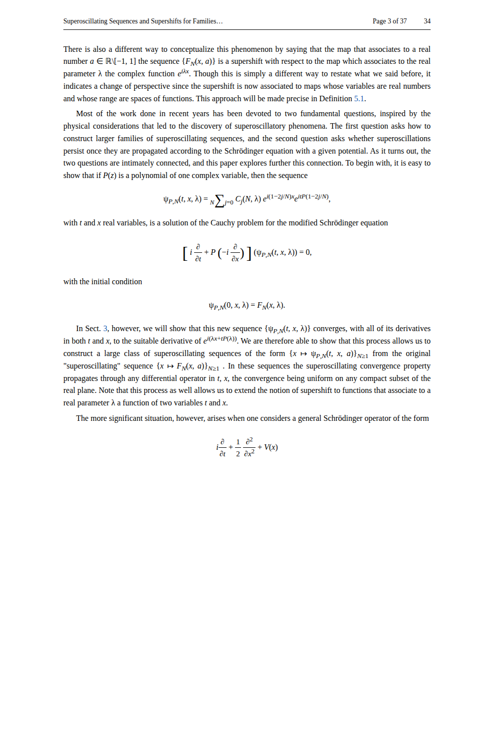Superoscillating Sequences and Supershifts for Families… Page 3 of 37 34
There is also a different way to conceptualize this phenomenon by saying that the map that associates to a real number a ∈ ℝ\[−1, 1] the sequence {FN(x, a)} is a supershift with respect to the map which associates to the real parameter λ the complex function eiλx. Though this is simply a different way to restate what we said before, it indicates a change of perspective since the supershift is now associated to maps whose variables are real numbers and whose range are spaces of functions. This approach will be made precise in Definition 5.1.
Most of the work done in recent years has been devoted to two fundamental questions, inspired by the physical considerations that led to the discovery of superoscillatory phenomena. The first question asks how to construct larger families of superoscillating sequences, and the second question asks whether superoscillations persist once they are propagated according to the Schrödinger equation with a given potential. As it turns out, the two questions are intimately connected, and this paper explores further this connection. To begin with, it is easy to show that if P(z) is a polynomial of one complex variable, then the sequence
ψP,N(t, x, λ) = N∑j=0 Cj(N, λ) ei(1−2j/N)xeitP(1−2j/N),
with t and x real variables, is a solution of the Cauchy problem for the modified Schrödinger equation
[ i ∂∂t + P (−i ∂∂x) ] (ψP,N(t, x, λ)) = 0,
with the initial condition
ψP,N(0, x, λ) = FN(x, λ).
In Sect. 3, however, we will show that this new sequence {ψP,N(t, x, λ)} converges, with all of its derivatives in both t and x, to the suitable derivative of ei(λx+tP(λ)). We are therefore able to show that this process allows us to construct a large class of superoscillating sequences of the form {x ↦ ψP,N(t, x, a)}N≥1 from the original "superoscillating" sequence {x ↦ FN(x, a)}N≥1 . In these sequences the superoscillating convergence property propagates through any differential operator in t, x, the convergence being uniform on any compact subset of the real plane. Note that this process as well allows us to extend the notion of supershift to functions that associate to a real parameter λ a function of two variables t and x.
The more significant situation, however, arises when one considers a general Schrödinger operator of the form
i∂∂t + 12 ∂2∂x2 + V(x)